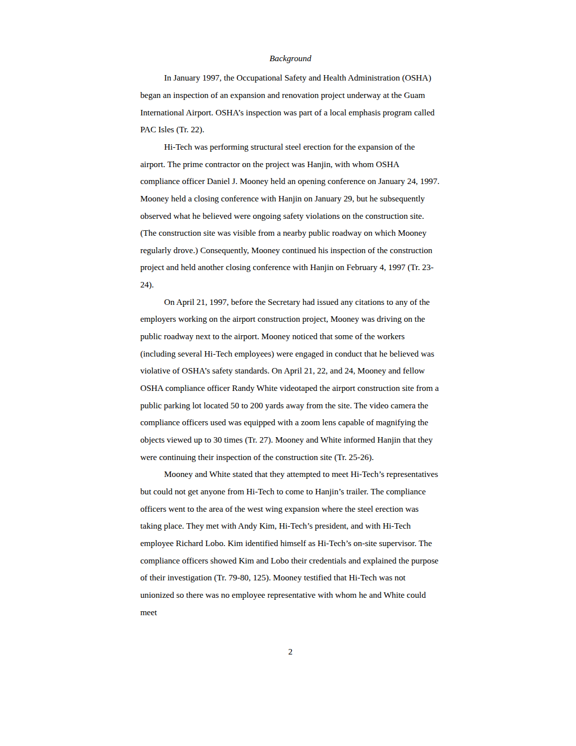Background
In January 1997, the Occupational Safety and Health Administration (OSHA) began an inspection of an expansion and renovation project underway at the Guam International Airport. OSHA’s inspection was part of a local emphasis program called PAC Isles (Tr. 22).
Hi-Tech was performing structural steel erection for the expansion of the airport. The prime contractor on the project was Hanjin, with whom OSHA compliance officer Daniel J. Mooney held an opening conference on January 24, 1997. Mooney held a closing conference with Hanjin on January 29, but he subsequently observed what he believed were ongoing safety violations on the construction site. (The construction site was visible from a nearby public roadway on which Mooney regularly drove.) Consequently, Mooney continued his inspection of the construction project and held another closing conference with Hanjin on February 4, 1997 (Tr. 23-24).
On April 21, 1997, before the Secretary had issued any citations to any of the employers working on the airport construction project, Mooney was driving on the public roadway next to the airport. Mooney noticed that some of the workers (including several Hi-Tech employees) were engaged in conduct that he believed was violative of OSHA’s safety standards. On April 21, 22, and 24, Mooney and fellow OSHA compliance officer Randy White videotaped the airport construction site from a public parking lot located 50 to 200 yards away from the site. The video camera the compliance officers used was equipped with a zoom lens capable of magnifying the objects viewed up to 30 times (Tr. 27). Mooney and White informed Hanjin that they were continuing their inspection of the construction site (Tr. 25-26).
Mooney and White stated that they attempted to meet Hi-Tech’s representatives but could not get anyone from Hi-Tech to come to Hanjin’s trailer. The compliance officers went to the area of the west wing expansion where the steel erection was taking place. They met with Andy Kim, Hi-Tech’s president, and with Hi-Tech employee Richard Lobo. Kim identified himself as Hi-Tech’s on-site supervisor. The compliance officers showed Kim and Lobo their credentials and explained the purpose of their investigation (Tr. 79-80, 125). Mooney testified that Hi-Tech was not unionized so there was no employee representative with whom he and White could meet
2